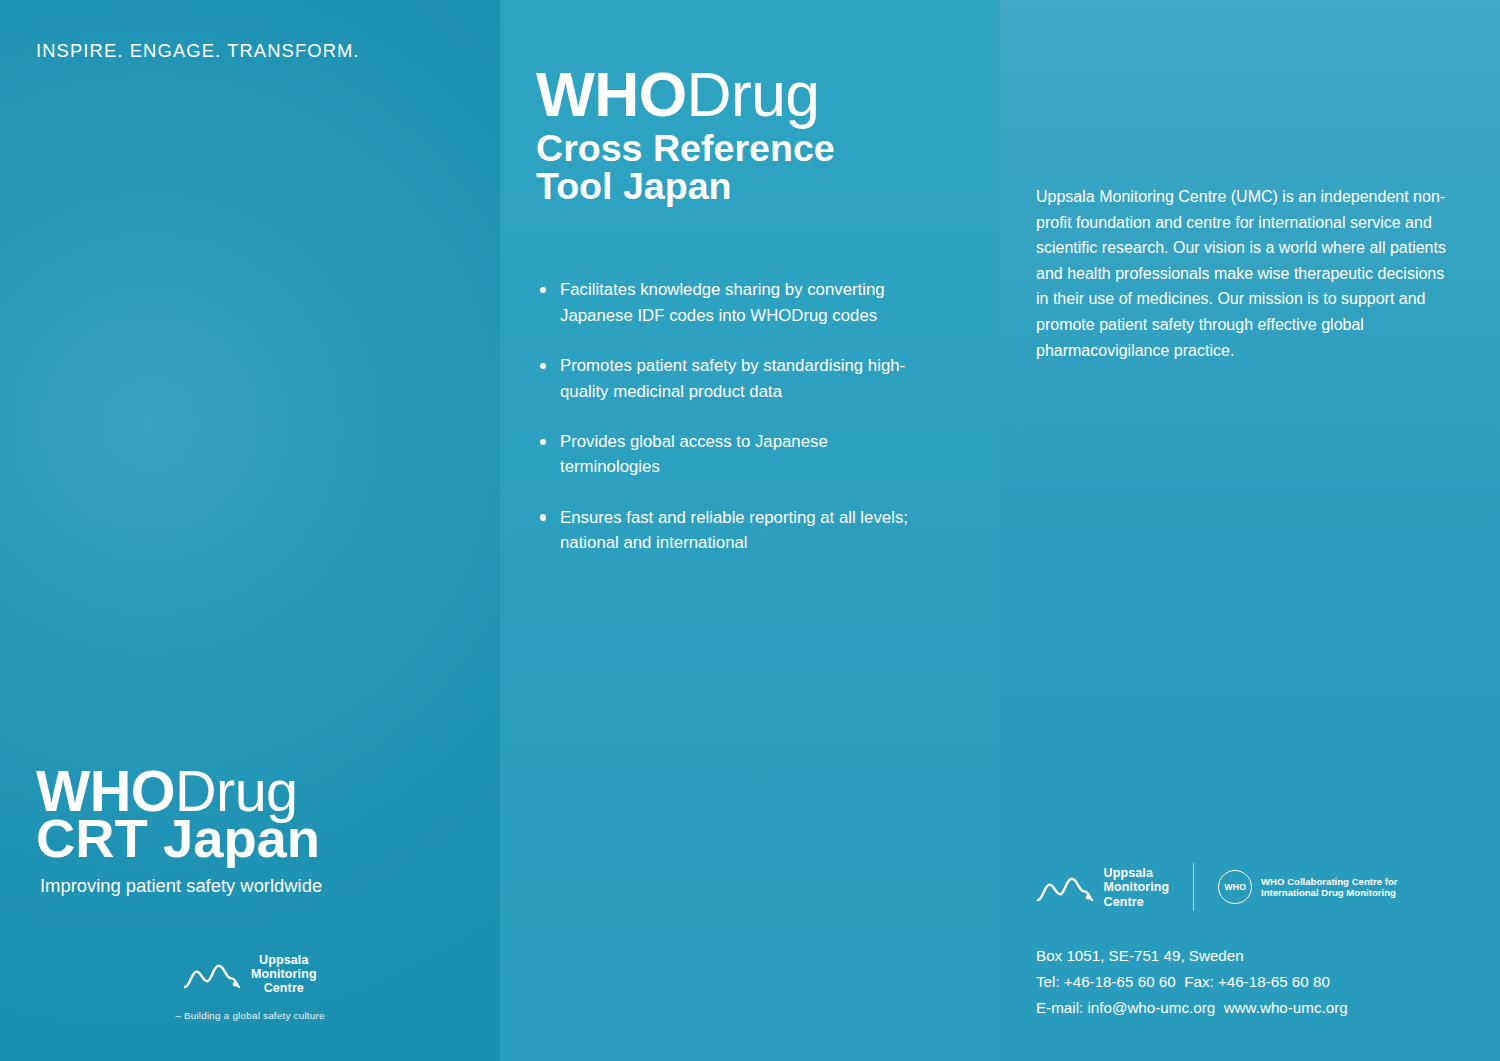INSPIRE. ENGAGE. TRANSFORM.
WHO Drug CRT Japan
Improving patient safety worldwide
Uppsala
Monitoring
Centre – Building a global safety culture
WHO Drug Cross Reference
Tool Japan
Facilitates knowledge sharing by converting Japanese IDF codes into WHODrug codes
Promotes patient safety by standardising high-quality medicinal product data
Provides global access to Japanese terminologies
Ensures fast and reliable reporting at all levels; national and international
Uppsala Monitoring Centre (UMC) is an independent non-profit foundation and centre for international service and scientific research. Our vision is a world where all patients and health professionals make wise therapeutic decisions in their use of medicines. Our mission is to support and promote patient safety through effective global pharmacovigilance practice.
Uppsala
Monitoring
Centre WHO WHO Collaborating Centre for
International Drug Monitoring
Box 1051, SE-751 49, Sweden
Tel: +46-18-65 60 60 Fax: +46-18-65 60 80
E-mail: info@who-umc.org www.who-umc.org